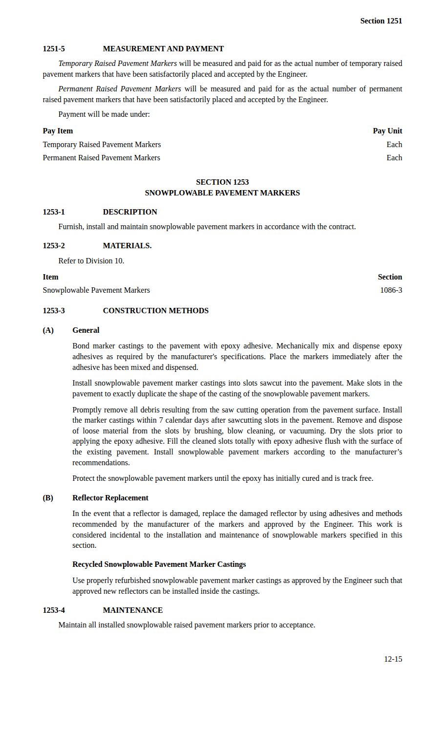Section 1251
1251-5 MEASUREMENT AND PAYMENT
Temporary Raised Pavement Markers will be measured and paid for as the actual number of temporary raised pavement markers that have been satisfactorily placed and accepted by the Engineer.
Permanent Raised Pavement Markers will be measured and paid for as the actual number of permanent raised pavement markers that have been satisfactorily placed and accepted by the Engineer.
Payment will be made under:
| Pay Item | Pay Unit |
| --- | --- |
| Temporary Raised Pavement Markers | Each |
| Permanent Raised Pavement Markers | Each |
SECTION 1253 SNOWPLOWABLE PAVEMENT MARKERS
1253-1 DESCRIPTION
Furnish, install and maintain snowplowable pavement markers in accordance with the contract.
1253-2 MATERIALS.
Refer to Division 10.
| Item | Section |
| --- | --- |
| Snowplowable Pavement Markers | 1086-3 |
1253-3 CONSTRUCTION METHODS
(A) General
Bond marker castings to the pavement with epoxy adhesive. Mechanically mix and dispense epoxy adhesives as required by the manufacturer's specifications. Place the markers immediately after the adhesive has been mixed and dispensed.
Install snowplowable pavement marker castings into slots sawcut into the pavement. Make slots in the pavement to exactly duplicate the shape of the casting of the snowplowable pavement markers.
Promptly remove all debris resulting from the saw cutting operation from the pavement surface. Install the marker castings within 7 calendar days after sawcutting slots in the pavement. Remove and dispose of loose material from the slots by brushing, blow cleaning, or vacuuming. Dry the slots prior to applying the epoxy adhesive. Fill the cleaned slots totally with epoxy adhesive flush with the surface of the existing pavement. Install snowplowable pavement markers according to the manufacturer’s recommendations.
Protect the snowplowable pavement markers until the epoxy has initially cured and is track free.
(B) Reflector Replacement
In the event that a reflector is damaged, replace the damaged reflector by using adhesives and methods recommended by the manufacturer of the markers and approved by the Engineer. This work is considered incidental to the installation and maintenance of snowplowable markers specified in this section.
Recycled Snowplowable Pavement Marker Castings
Use properly refurbished snowplowable pavement marker castings as approved by the Engineer such that approved new reflectors can be installed inside the castings.
1253-4 MAINTENANCE
Maintain all installed snowplowable raised pavement markers prior to acceptance.
12-15